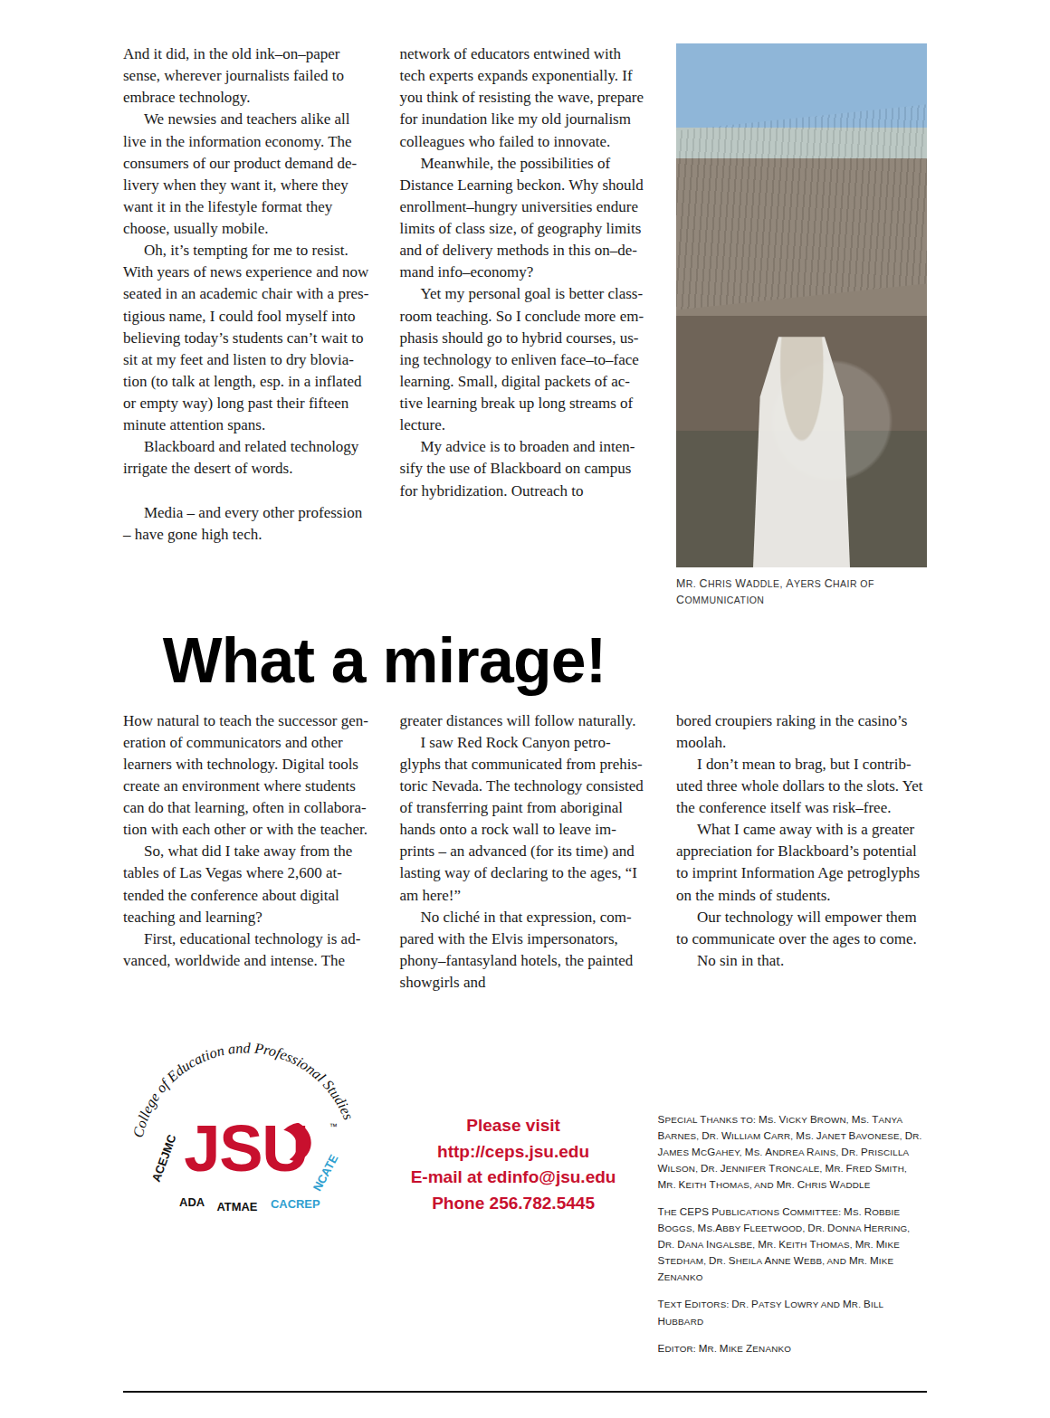And it did, in the old ink–on–paper sense, wherever journalists failed to embrace technology.
We newsies and teachers alike all live in the information economy. The consumers of our product demand delivery when they want it, where they want it in the lifestyle format they choose, usually mobile.
Oh, it’s tempting for me to resist. With years of news experience and now seated in an academic chair with a prestigious name, I could fool myself into believing today’s students can’t wait to sit at my feet and listen to dry bloviation (to talk at length, esp. in a inflated or empty way) long past their fifteen minute attention spans.
Blackboard and related technology irrigate the desert of words.
Media – and every other profession – have gone high tech.
network of educators entwined with tech experts expands exponentially. If you think of resisting the wave, prepare for inundation like my old journalism colleagues who failed to innovate.
Meanwhile, the possibilities of Distance Learning beckon. Why should enrollment–hungry universities endure limits of class size, of geography limits and of delivery methods in this on–demand info–economy?
Yet my personal goal is better classroom teaching. So I conclude more emphasis should go to hybrid courses, using technology to enliven face–to–face learning. Small, digital packets of active learning break up long streams of lecture.
My advice is to broaden and intensify the use of Blackboard on campus for hybridization. Outreach to
Mr. Chris Waddle, Ayers Chair of Communication
What a mirage!
How natural to teach the successor generation of communicators and other learners with technology. Digital tools create an environment where students can do that learning, often in collaboration with each other or with the teacher.
So, what did I take away from the tables of Las Vegas where 2,600 attended the conference about digital teaching and learning?
First, educational technology is advanced, worldwide and intense. The
greater distances will follow naturally.
I saw Red Rock Canyon petroglyphs that communicated from prehistoric Nevada. The technology consisted of transferring paint from aboriginal hands onto a rock wall to leave imprints – an advanced (for its time) and lasting way of declaring to the ages, “I am here!”
No cliché in that expression, compared with the Elvis impersonators, phony–fantasyland hotels, the painted showgirls and
bored croupiers raking in the casino’s moolah.
I don’t mean to brag, but I contributed three whole dollars to the slots. Yet the conference itself was risk–free.
What I came away with is a greater appreciation for Blackboard’s potential to imprint Information Age petroglyphs on the minds of students.
Our technology will empower them to communicate over the ages to come.
No sin in that.
College of Education and Professional Studies JSU ™ ADA ATMAE CACREP NCATE ACEJMC
Please visit http://ceps.jsu.edu
E-mail at edinfo@jsu.edu
Phone 256.782.5445
Special Thanks to: Ms. Vicky Brown, Ms. Tanya Barnes, Dr. William Carr, Ms. Janet Bavonese, Dr. James McGahey, Ms. Andrea Rains, Dr. Priscilla Wilson, Dr. Jennifer Troncale, Mr. Fred Smith, Mr. Keith Thomas, and Mr. Chris Waddle
The CEPS Publications Committee: Ms. Robbie Boggs, Ms.Abby Fleetwood, Dr. Donna Herring, Dr. Dana Ingalsbe, Mr. Keith Thomas, Mr. Mike Stedham, Dr. Sheila Anne Webb, and Mr. Mike Zenanko
Text Editors: Dr. Patsy Lowry and Mr. Bill Hubbard
Editor: Mr. Mike Zenanko